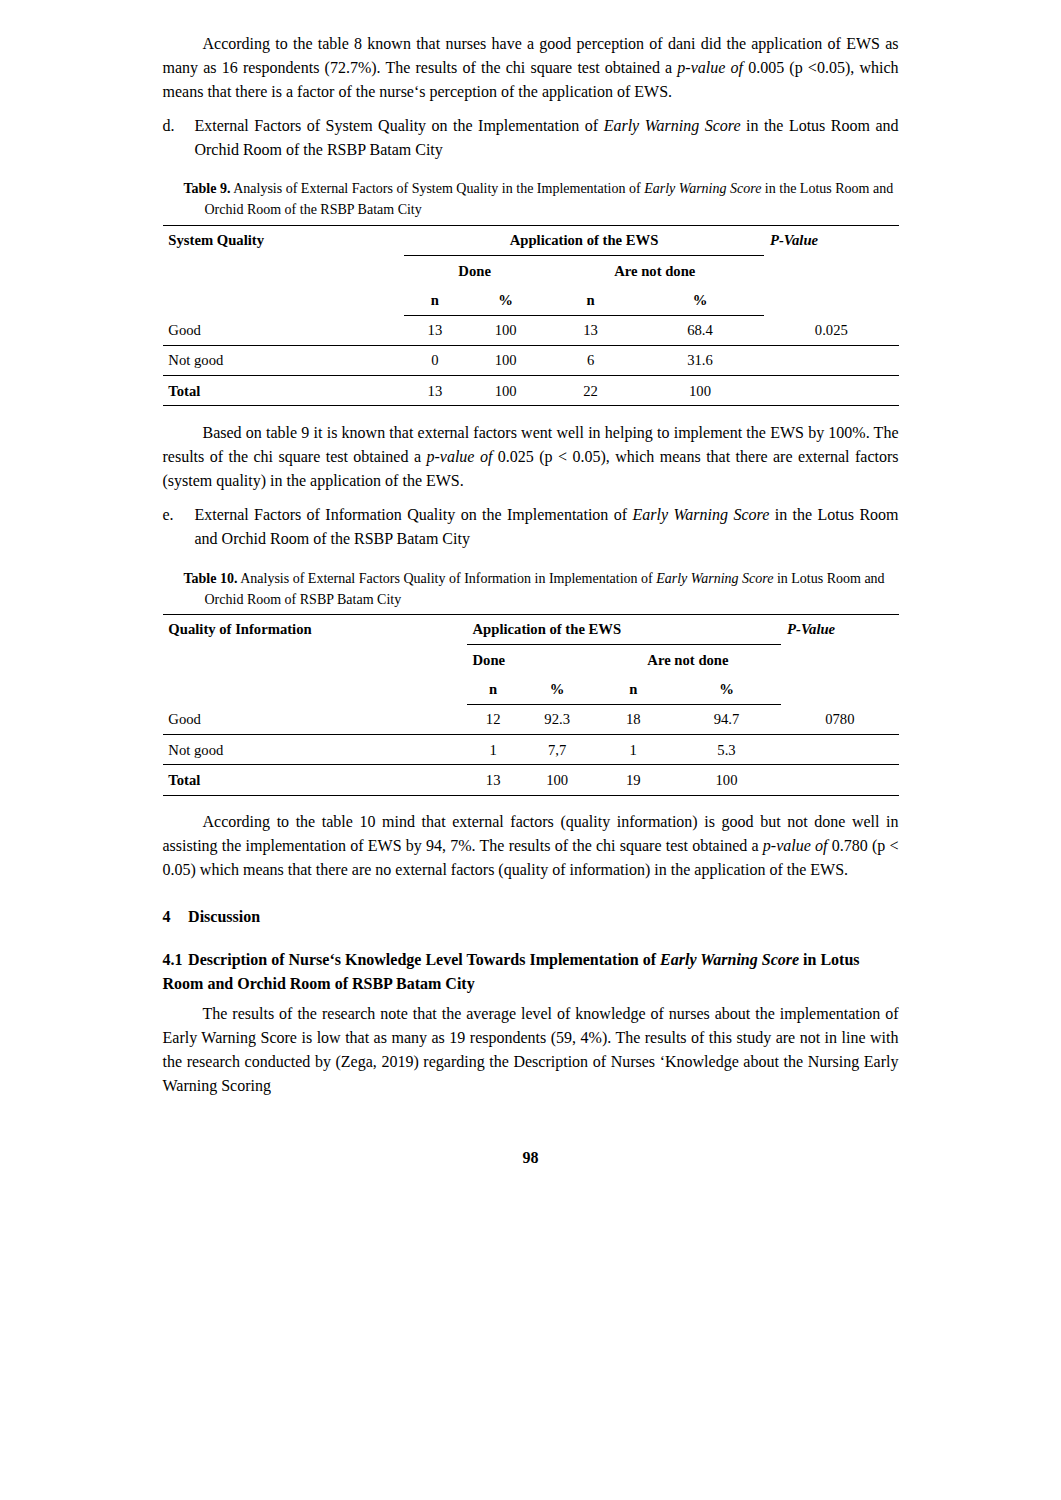According to the table 8 known that nurses have a good perception of dani did the application of EWS as many as 16 respondents (72.7%). The results of the chi square test obtained a p-value of 0.005 (p <0.05), which means that there is a factor of the nurse‘s perception of the application of EWS.
d. External Factors of System Quality on the Implementation of Early Warning Score in the Lotus Room and Orchid Room of the RSBP Batam City
Table 9. Analysis of External Factors of System Quality in the Implementation of Early Warning Score in the Lotus Room and Orchid Room of the RSBP Batam City
| System Quality | Application of the EWS | P-Value |
| --- | --- | --- |
| Done | Are not done |
| n | % | n | % |
| Good | 13 | 100 | 13 | 68.4 | 0.025 |
| Not good | 0 | 100 | 6 | 31.6 | |
| Total | 13 | 100 | 22 | 100 | |
Based on table 9 it is known that external factors went well in helping to implement the EWS by 100%. The results of the chi square test obtained a p-value of 0.025 (p < 0.05), which means that there are external factors (system quality) in the application of the EWS.
e. External Factors of Information Quality on the Implementation of Early Warning Score in the Lotus Room and Orchid Room of the RSBP Batam City
Table 10. Analysis of External Factors Quality of Information in Implementation of Early Warning Score in Lotus Room and Orchid Room of RSBP Batam City
| Quality of Information | Application of the EWS | P-Value |
| --- | --- | --- |
| Done | Are not done |
| n | % | n | % |
| Good | 12 | 92.3 | 18 | 94.7 | 0780 |
| Not good | 1 | 7,7 | 1 | 5.3 | |
| Total | 13 | 100 | 19 | 100 | |
According to the table 10 mind that external factors (quality information) is good but not done well in assisting the implementation of EWS by 94, 7%. The results of the chi square test obtained a p-value of 0.780 (p < 0.05) which means that there are no external factors (quality of information) in the application of the EWS.
4 Discussion
4.1 Description of Nurse‘s Knowledge Level Towards Implementation of Early Warning Score in Lotus Room and Orchid Room of RSBP Batam City
The results of the research note that the average level of knowledge of nurses about the implementation of Early Warning Score is low that as many as 19 respondents (59, 4%). The results of this study are not in line with the research conducted by (Zega, 2019) regarding the Description of Nurses ‘Knowledge about the Nursing Early Warning Scoring
98